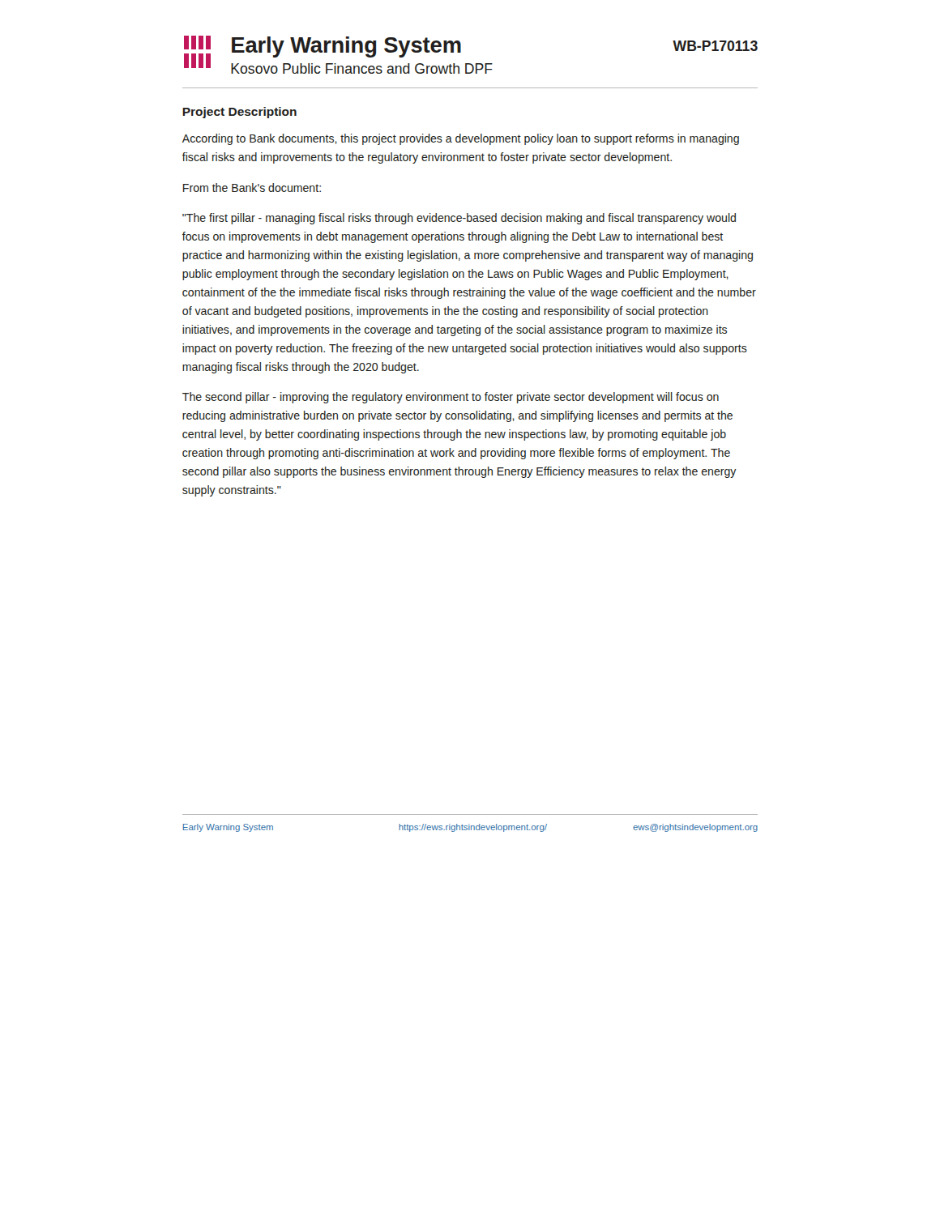Early Warning System
Kosovo Public Finances and Growth DPF
WB-P170113
Project Description
According to Bank documents, this project provides a development policy loan to support reforms in managing fiscal risks and improvements to the regulatory environment to foster private sector development.
From the Bank's document:
"The first pillar - managing fiscal risks through evidence-based decision making and fiscal transparency would focus on improvements in debt management operations through aligning the Debt Law to international best practice and harmonizing within the existing legislation, a more comprehensive and transparent way of managing public employment through the secondary legislation on the Laws on Public Wages and Public Employment, containment of the the immediate fiscal risks through restraining the value of the wage coefficient and the number of vacant and budgeted positions, improvements in the the costing and responsibility of social protection initiatives, and improvements in the coverage and targeting of the social assistance program to maximize its impact on poverty reduction. The freezing of the new untargeted social protection initiatives would also supports managing fiscal risks through the 2020 budget.
The second pillar - improving the regulatory environment to foster private sector development will focus on reducing administrative burden on private sector by consolidating, and simplifying licenses and permits at the central level, by better coordinating inspections through the new inspections law, by promoting equitable job creation through promoting anti-discrimination at work and providing more flexible forms of employment. The second pillar also supports the business environment through Energy Efficiency measures to relax the energy supply constraints."
Early Warning System
https://ews.rightsindevelopment.org/
ews@rightsindevelopment.org